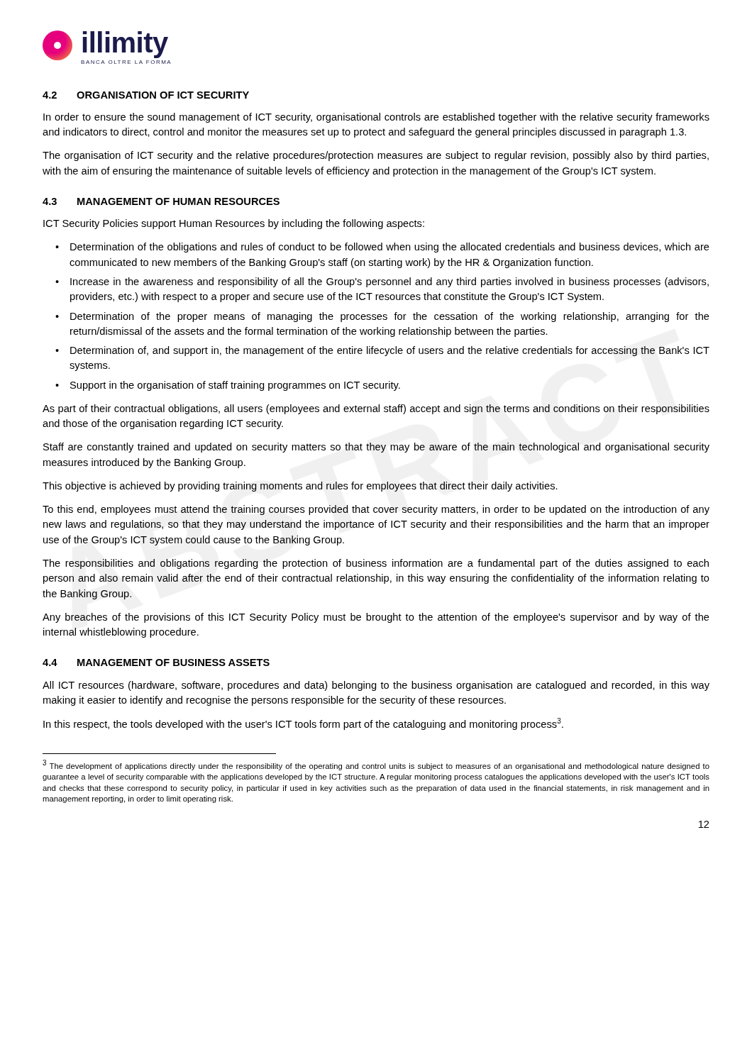ABSTRACT
illimity
BANCA OLTRE LA FORMA
4.2 ORGANISATION OF ICT SECURITY
In order to ensure the sound management of ICT security, organisational controls are established together with the relative security frameworks and indicators to direct, control and monitor the measures set up to protect and safeguard the general principles discussed in paragraph 1.3.
The organisation of ICT security and the relative procedures/protection measures are subject to regular revision, possibly also by third parties, with the aim of ensuring the maintenance of suitable levels of efficiency and protection in the management of the Group's ICT system.
4.3 MANAGEMENT OF HUMAN RESOURCES
ICT Security Policies support Human Resources by including the following aspects:
Determination of the obligations and rules of conduct to be followed when using the allocated credentials and business devices, which are communicated to new members of the Banking Group's staff (on starting work) by the HR & Organization function.
Increase in the awareness and responsibility of all the Group's personnel and any third parties involved in business processes (advisors, providers, etc.) with respect to a proper and secure use of the ICT resources that constitute the Group's ICT System.
Determination of the proper means of managing the processes for the cessation of the working relationship, arranging for the return/dismissal of the assets and the formal termination of the working relationship between the parties.
Determination of, and support in, the management of the entire lifecycle of users and the relative credentials for accessing the Bank's ICT systems.
Support in the organisation of staff training programmes on ICT security.
As part of their contractual obligations, all users (employees and external staff) accept and sign the terms and conditions on their responsibilities and those of the organisation regarding ICT security.
Staff are constantly trained and updated on security matters so that they may be aware of the main technological and organisational security measures introduced by the Banking Group.
This objective is achieved by providing training moments and rules for employees that direct their daily activities.
To this end, employees must attend the training courses provided that cover security matters, in order to be updated on the introduction of any new laws and regulations, so that they may understand the importance of ICT security and their responsibilities and the harm that an improper use of the Group's ICT system could cause to the Banking Group.
The responsibilities and obligations regarding the protection of business information are a fundamental part of the duties assigned to each person and also remain valid after the end of their contractual relationship, in this way ensuring the confidentiality of the information relating to the Banking Group.
Any breaches of the provisions of this ICT Security Policy must be brought to the attention of the employee's supervisor and by way of the internal whistleblowing procedure.
4.4 MANAGEMENT OF BUSINESS ASSETS
All ICT resources (hardware, software, procedures and data) belonging to the business organisation are catalogued and recorded, in this way making it easier to identify and recognise the persons responsible for the security of these resources.
In this respect, the tools developed with the user's ICT tools form part of the cataloguing and monitoring process3.
3 The development of applications directly under the responsibility of the operating and control units is subject to measures of an organisational and methodological nature designed to guarantee a level of security comparable with the applications developed by the ICT structure. A regular monitoring process catalogues the applications developed with the user's ICT tools and checks that these correspond to security policy, in particular if used in key activities such as the preparation of data used in the financial statements, in risk management and in management reporting, in order to limit operating risk.
12